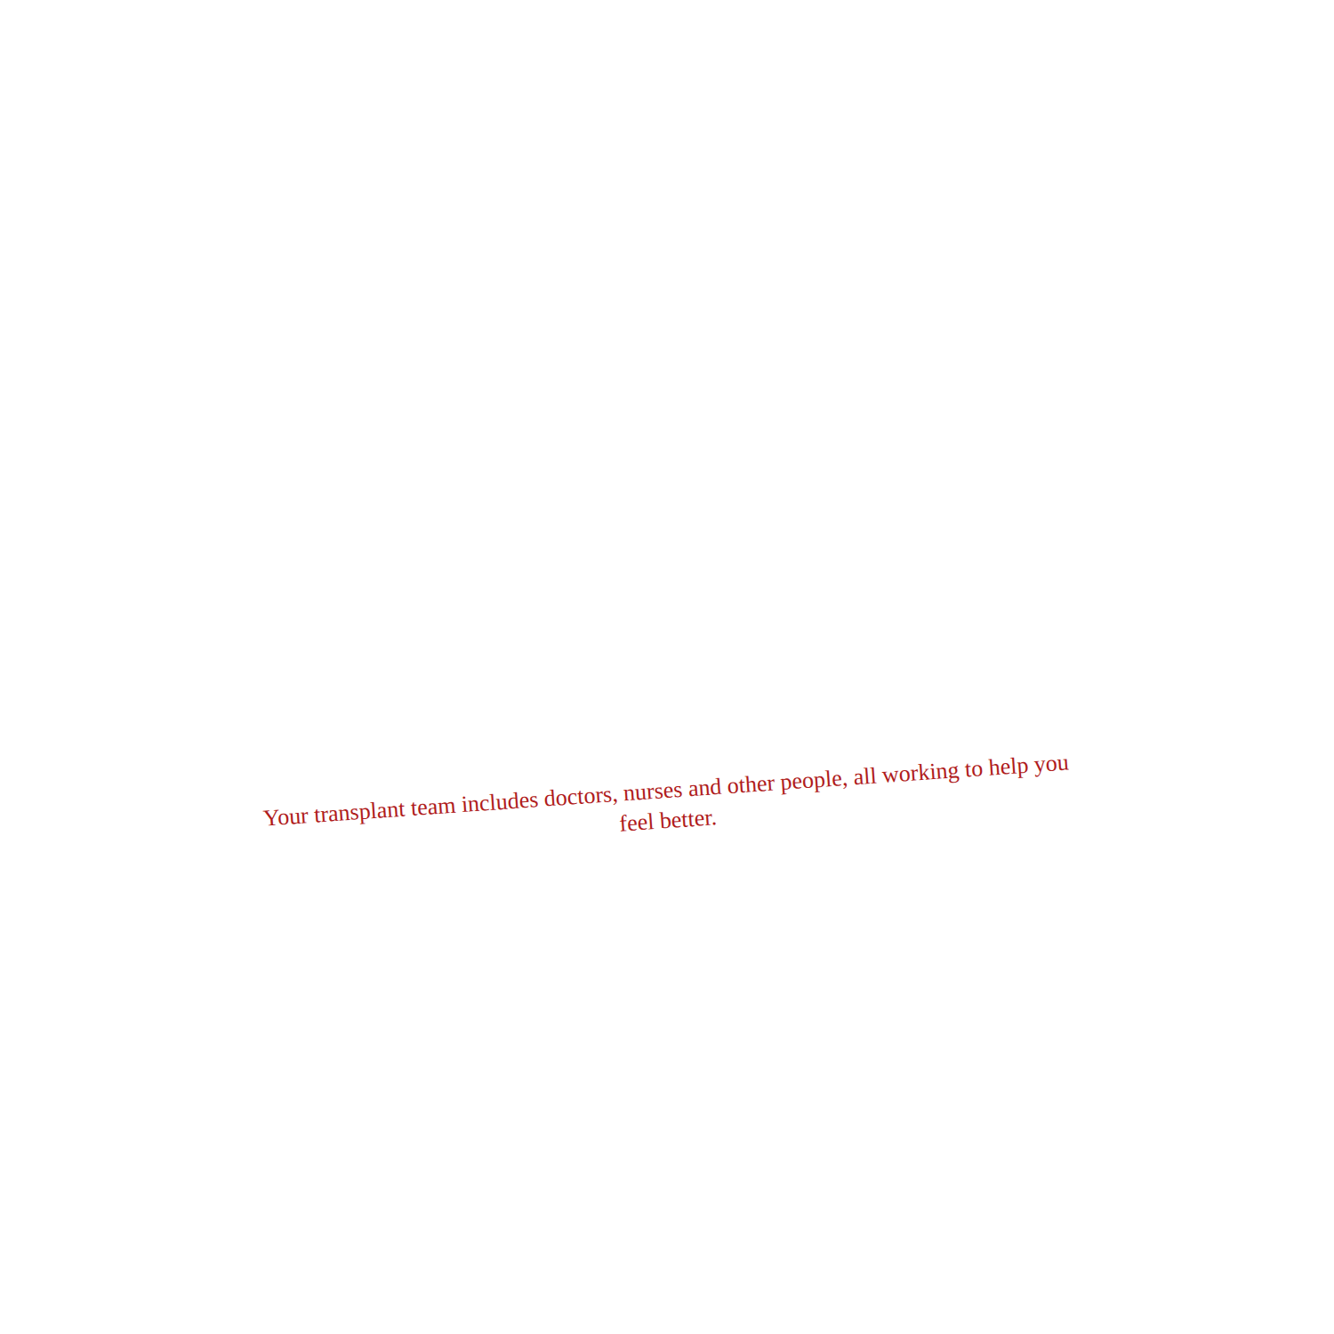Your transplant team includes doctors, nurses and other people, all working to help you feel better.